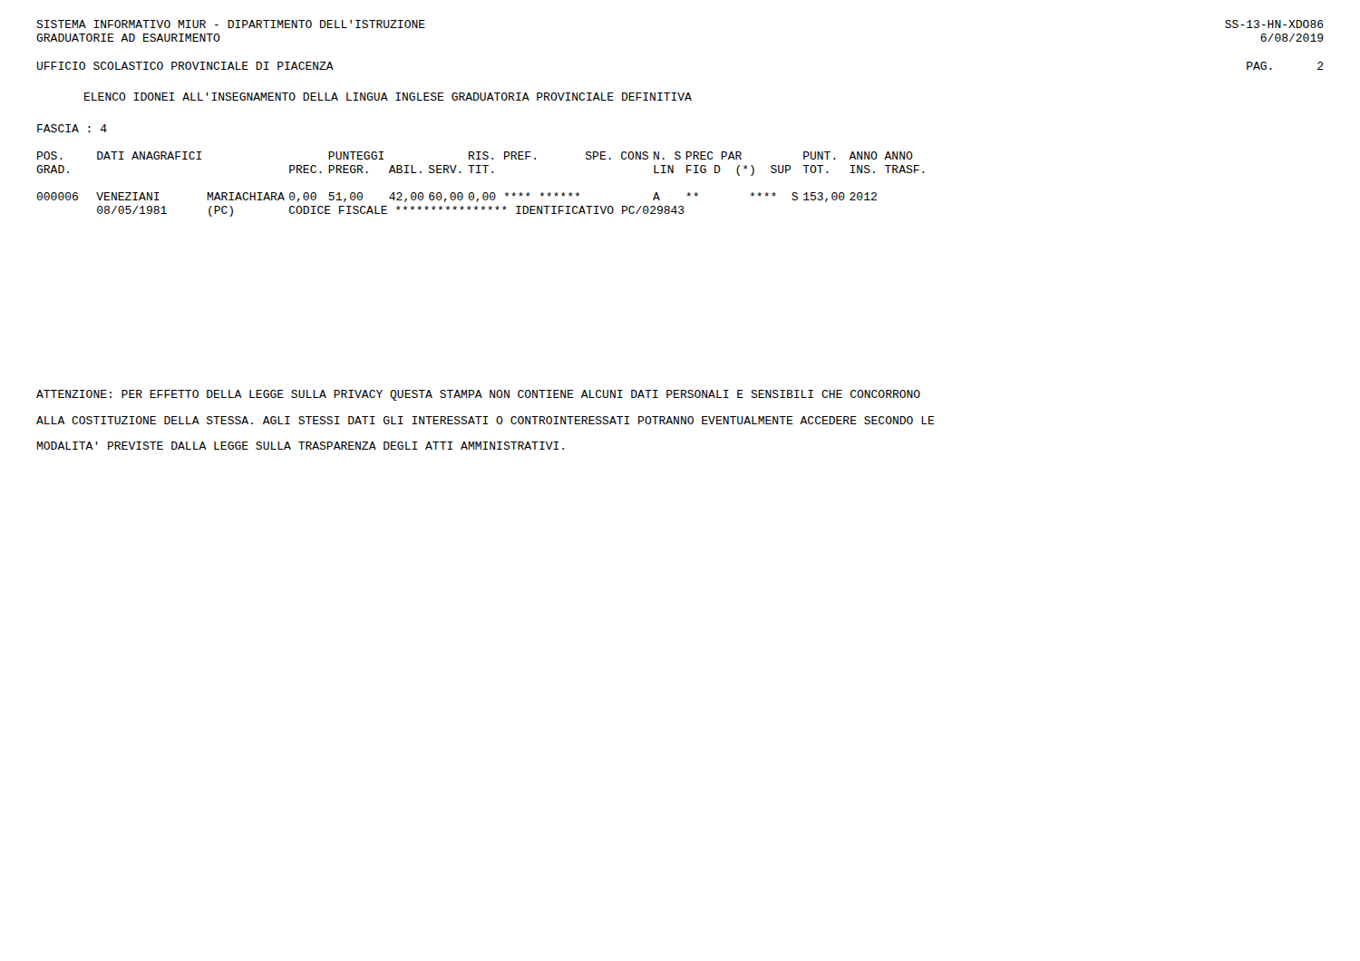SISTEMA INFORMATIVO MIUR - DIPARTIMENTO DELL'ISTRUZIONE
GRADUATORIE AD ESAURIMENTO
SS-13-HN-XDO86
6/08/2019
UFFICIO SCOLASTICO PROVINCIALE DI PIACENZA
PAG. 2
ELENCO IDONEI ALL'INSEGNAMENTO DELLA LINGUA INGLESE GRADUATORIA PROVINCIALE DEFINITIVA
FASCIA : 4
| POS. | DATI ANAGRAFICI | | | PUNTEGGI | | | RIS. PREF. | SPE. CONS | N. S | PREC PAR | PUNT. | ANNO ANNO |
| GRAD. | | | PREC. | PREGR. | ABIL. | SERV. | TIT. | | LIN | FIG D (*) SUP | TOT. | INS. TRASF. |
| 000006 | VENEZIANI | MARIACHIARA | 0,00 | 51,00 | 42,00 | 60,00 | 0,00 **** ****** | | A | ** **** S | 153,00 | 2012 |
| | 08/05/1981 | (PC) | CODICE FISCALE **************** IDENTIFICATIVO PC/029843 |
ATTENZIONE: PER EFFETTO DELLA LEGGE SULLA PRIVACY QUESTA STAMPA NON CONTIENE ALCUNI DATI PERSONALI E SENSIBILI CHE CONCORRONO
ALLA COSTITUZIONE DELLA STESSA. AGLI STESSI DATI GLI INTERESSATI O CONTROINTERESSATI POTRANNO EVENTUALMENTE ACCEDERE SECONDO LE
MODALITA' PREVISTE DALLA LEGGE SULLA TRASPARENZA DEGLI ATTI AMMINISTRATIVI.